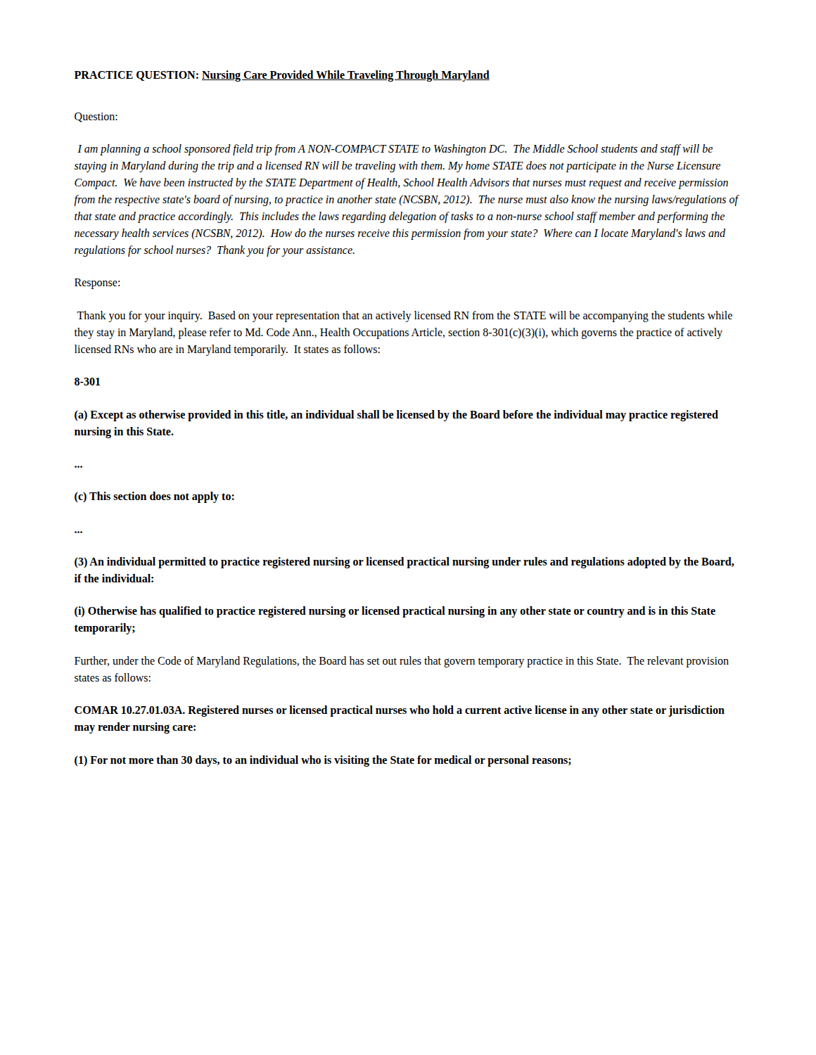PRACTICE QUESTION: Nursing Care Provided While Traveling Through Maryland
Question:
I am planning a school sponsored field trip from A NON-COMPACT STATE to Washington DC. The Middle School students and staff will be staying in Maryland during the trip and a licensed RN will be traveling with them. My home STATE does not participate in the Nurse Licensure Compact. We have been instructed by the STATE Department of Health, School Health Advisors that nurses must request and receive permission from the respective state's board of nursing, to practice in another state (NCSBN, 2012). The nurse must also know the nursing laws/regulations of that state and practice accordingly. This includes the laws regarding delegation of tasks to a non-nurse school staff member and performing the necessary health services (NCSBN, 2012). How do the nurses receive this permission from your state? Where can I locate Maryland's laws and regulations for school nurses? Thank you for your assistance.
Response:
Thank you for your inquiry. Based on your representation that an actively licensed RN from the STATE will be accompanying the students while they stay in Maryland, please refer to Md. Code Ann., Health Occupations Article, section 8-301(c)(3)(i), which governs the practice of actively licensed RNs who are in Maryland temporarily. It states as follows:
8-301
(a) Except as otherwise provided in this title, an individual shall be licensed by the Board before the individual may practice registered nursing in this State.
...
(c) This section does not apply to:
...
(3) An individual permitted to practice registered nursing or licensed practical nursing under rules and regulations adopted by the Board, if the individual:
(i) Otherwise has qualified to practice registered nursing or licensed practical nursing in any other state or country and is in this State temporarily;
Further, under the Code of Maryland Regulations, the Board has set out rules that govern temporary practice in this State. The relevant provision states as follows:
COMAR 10.27.01.03A. Registered nurses or licensed practical nurses who hold a current active license in any other state or jurisdiction may render nursing care:
(1) For not more than 30 days, to an individual who is visiting the State for medical or personal reasons;